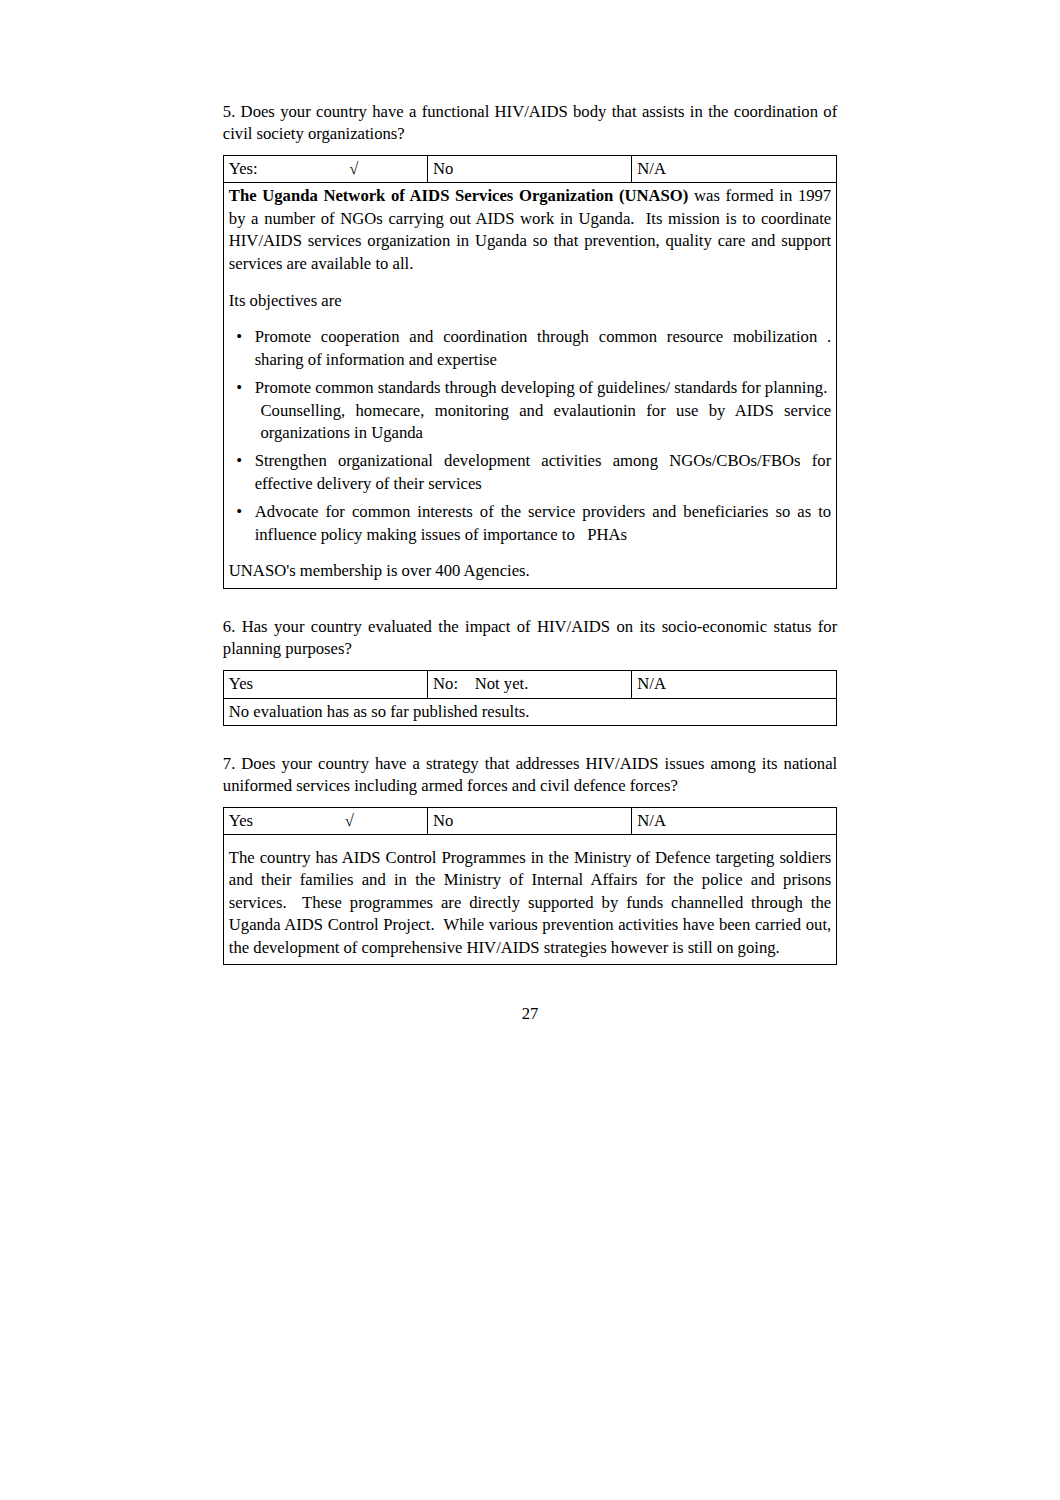5. Does your country have a functional HIV/AIDS body that assists in the coordination of civil society organizations?
| Yes: √ | No | N/A |
| The Uganda Network of AIDS Services Organization (UNASO) was formed in 1997 by a number of NGOs carrying out AIDS work in Uganda. Its mission is to coordinate HIV/AIDS services organization in Uganda so that prevention, quality care and support services are available to all. Its objectives are Promote cooperation and coordination through common resource mobilization . sharing of information and expertise Promote common standards through developing of guidelines/ standards for planning. Counselling, homecare, monitoring and evalautionin for use by AIDS service organizations in Uganda Strengthen organizational development activities among NGOs/CBOs/FBOs for effective delivery of their services Advocate for common interests of the service providers and beneficiaries so as to influence policy making issues of importance to PHAs UNASO's membership is over 400 Agencies. |
6. Has your country evaluated the impact of HIV/AIDS on its socio-economic status for planning purposes?
| Yes | No: Not yet. | N/A |
| No evaluation has as so far published results. |
7. Does your country have a strategy that addresses HIV/AIDS issues among its national uniformed services including armed forces and civil defence forces?
| Yes √ | No | N/A |
| The country has AIDS Control Programmes in the Ministry of Defence targeting soldiers and their families and in the Ministry of Internal Affairs for the police and prisons services. These programmes are directly supported by funds channelled through the Uganda AIDS Control Project. While various prevention activities have been carried out, the development of comprehensive HIV/AIDS strategies however is still on going. |
27